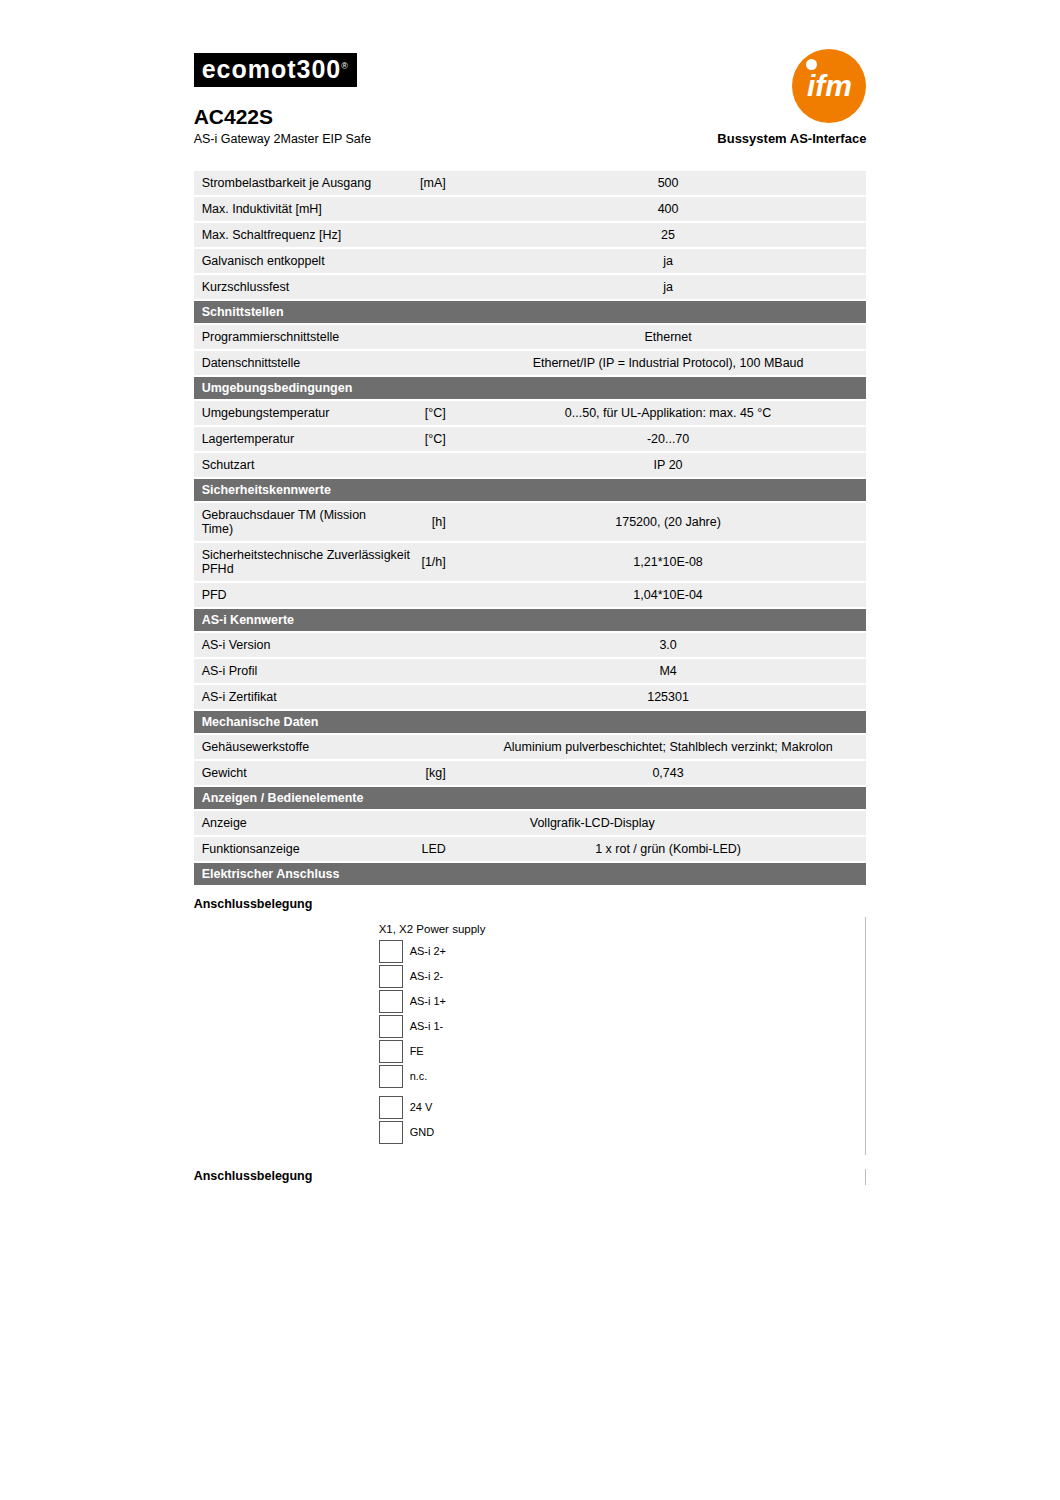ecomot300®
ifm
AC422S
AS-i Gateway 2Master EIP Safe
Bussystem AS-Interface
| Strombelastbarkeit je Ausgang | [mA] | | 500 |
| Max. Induktivität [mH] | | | 400 |
| Max. Schaltfrequenz [Hz] | | | 25 |
| Galvanisch entkoppelt | | | ja |
| Kurzschlussfest | | | ja |
| Schnittstellen |
| Programmierschnittstelle | | | Ethernet |
| Datenschnittstelle | | | Ethernet/IP (IP = Industrial Protocol), 100 MBaud |
| Umgebungsbedingungen |
| Umgebungstemperatur | [°C] | | 0...50, für UL-Applikation: max. 45 °C |
| Lagertemperatur | [°C] | | -20...70 |
| Schutzart | | | IP 20 |
| Sicherheitskennwerte |
| Gebrauchsdauer TM (Mission Time) | [h] | | 175200, (20 Jahre) |
| Sicherheitstechnische Zuverlässigkeit PFHd | [1/h] | | 1,21*10E-08 |
| PFD | | | 1,04*10E-04 |
| AS-i Kennwerte |
| AS-i Version | | | 3.0 |
| AS-i Profil | | | M4 |
| AS-i Zertifikat | | | 125301 |
| Mechanische Daten |
| Gehäusewerkstoffe | | | Aluminium pulverbeschichtet; Stahlblech verzinkt; Makrolon |
| Gewicht | [kg] | | 0,743 |
| Anzeigen / Bedienelemente |
| Anzeige | | | Vollgrafik-LCD-Display |
| Funktionsanzeige | LED | | 1 x rot / grün (Kombi-LED) |
| Elektrischer Anschluss |
Anschlussbelegung
X1, X2 Power supply
AS-i 2+
AS-i 2-
AS-i 1+
AS-i 1-
FE
n.c.
24 V
GND
Anschlussbelegung